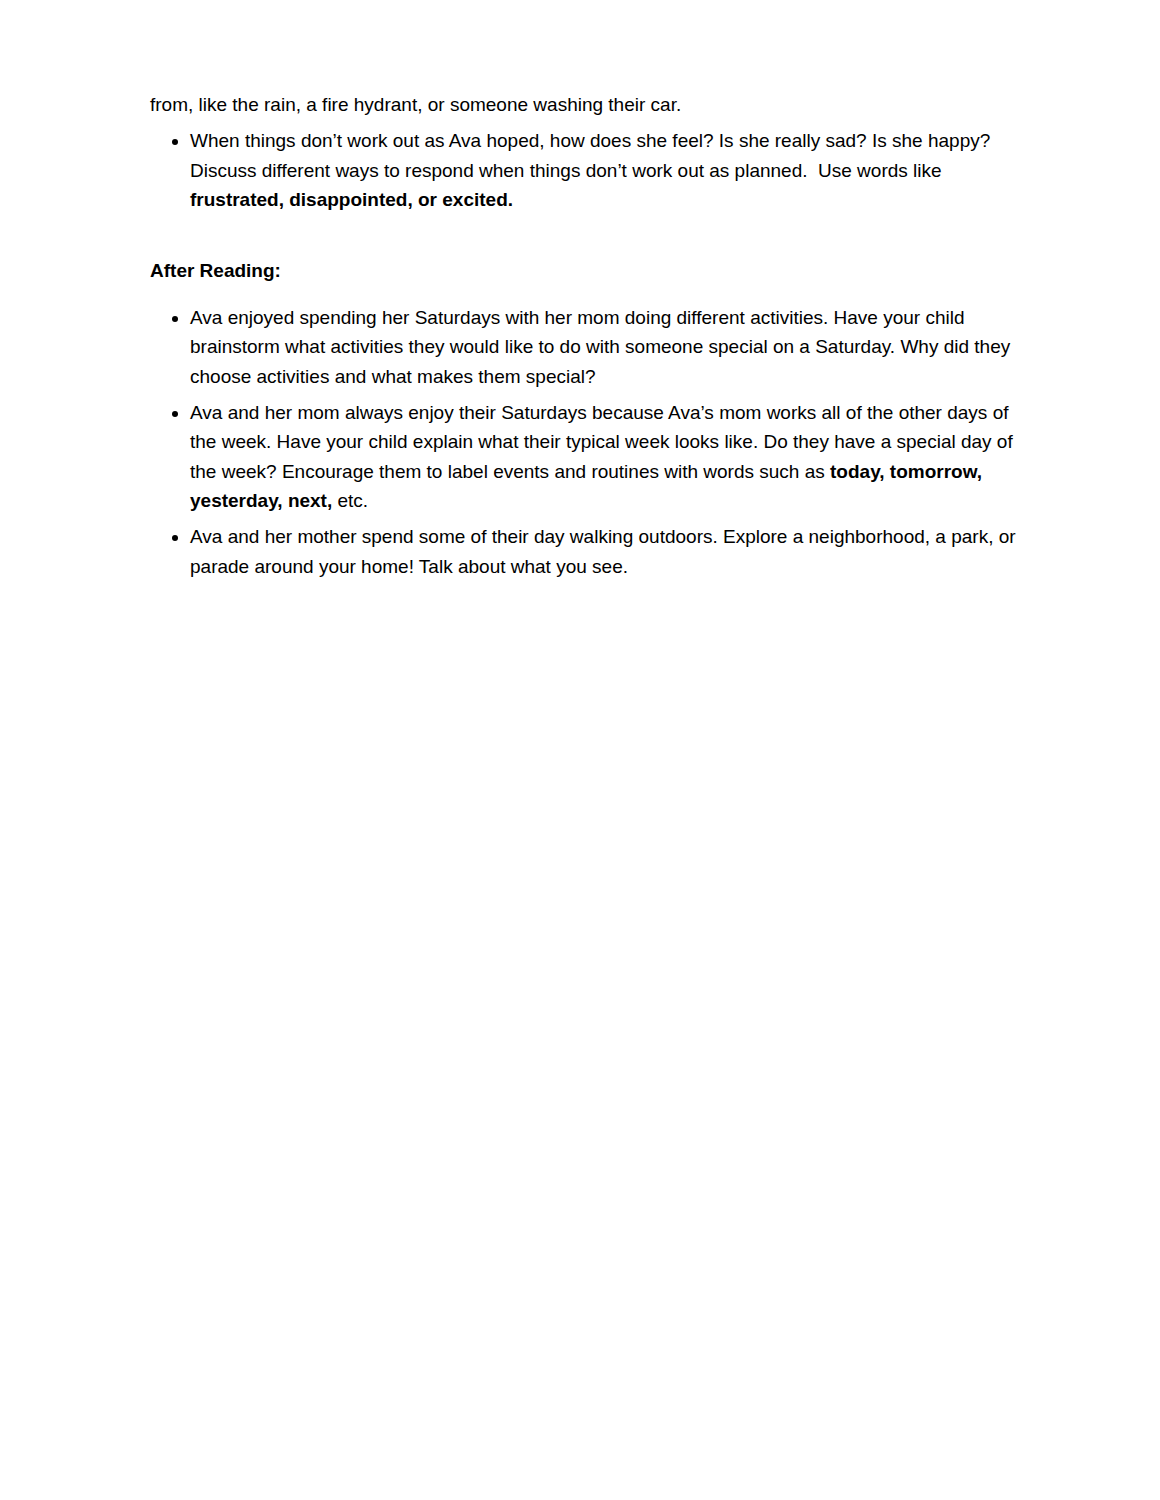from, like the rain, a fire hydrant, or someone washing their car.
When things don’t work out as Ava hoped, how does she feel? Is she really sad? Is she happy? Discuss different ways to respond when things don’t work out as planned. Use words like frustrated, disappointed, or excited.
After Reading:
Ava enjoyed spending her Saturdays with her mom doing different activities. Have your child brainstorm what activities they would like to do with someone special on a Saturday. Why did they choose activities and what makes them special?
Ava and her mom always enjoy their Saturdays because Ava’s mom works all of the other days of the week. Have your child explain what their typical week looks like. Do they have a special day of the week? Encourage them to label events and routines with words such as today, tomorrow, yesterday, next, etc.
Ava and her mother spend some of their day walking outdoors. Explore a neighborhood, a park, or parade around your home! Talk about what you see.